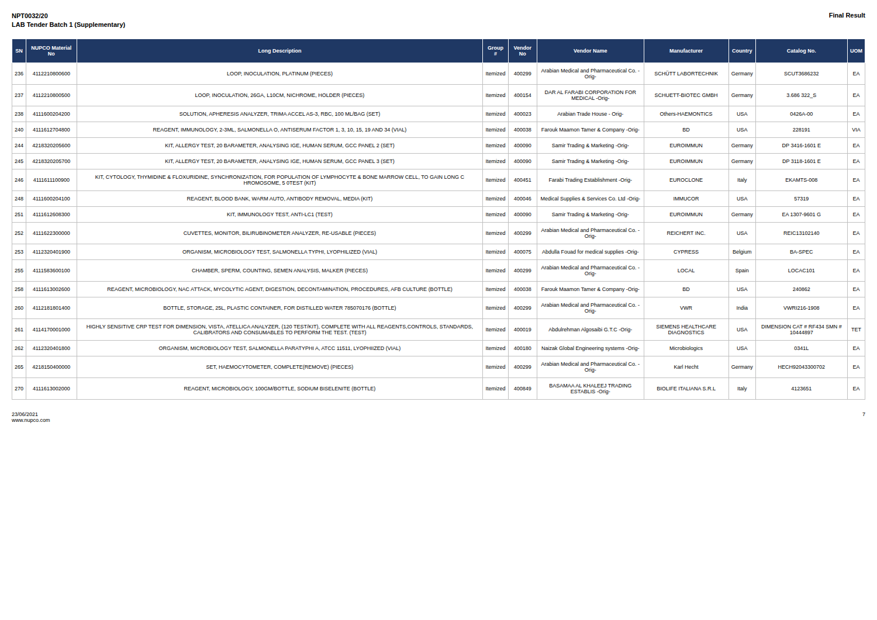NPT0032/20
LAB Tender Batch 1 (Supplementary)
Final Result
| SN | NUPCO Material No | Long Description | Group # | Vendor No | Vendor Name | Manufacturer | Country | Catalog No. | UOM |
| --- | --- | --- | --- | --- | --- | --- | --- | --- | --- |
| 236 | 4112210800600 | LOOP, INOCULATION, PLATINUM (PIECES) | Itemized | 400299 | Arabian Medical and Pharmaceutical Co. -Orig- | SCHÜTT LABORTECHNIK | Germany | SCUT3686232 | EA |
| 237 | 4112210800500 | LOOP, INOCULATION, 26GA, L10CM, NICHROME, HOLDER (PIECES) | Itemized | 400154 | DAR AL FARABI CORPORATION FOR MEDICAL -Orig- | SCHUETT-BIOTEC GMBH | Germany | 3.686 322_S | EA |
| 238 | 4111600204200 | SOLUTION, APHERESIS ANALYZER, TRIMA ACCEL AS-3, RBC, 100 ML/BAG (SET) | Itemized | 400023 | Arabian Trade House - Orig- | Others-HAEMONTICS | USA | 0426A-00 | EA |
| 240 | 4111612704800 | REAGENT, IMMUNOLOGY, 2-3ML, SALMONELLA O, ANTISERUM FACTOR 1, 3, 10, 15, 19 AND 34 (VIAL) | Itemized | 400038 | Farouk Maamon Tamer & Company -Orig- | BD | USA | 228191 | VIA |
| 244 | 4218320205600 | KIT, ALLERGY TEST, 20 BARAMETER, ANALYSING IGE, HUMAN SERUM, GCC PANEL 2 (SET) | Itemized | 400090 | Samir Trading & Marketing -Orig- | EUROIMMUN | Germany | DP 3416-1601 E | EA |
| 245 | 4218320205700 | KIT, ALLERGY TEST, 20 BARAMETER, ANALYSING IGE, HUMAN SERUM, GCC PANEL 3 (SET) | Itemized | 400090 | Samir Trading & Marketing -Orig- | EUROIMMUN | Germany | DP 3118-1601 E | EA |
| 246 | 4111611100900 | KIT, CYTOLOGY, THYMIDINE & FLOXURIDINE, SYNCHRONIZATION, FOR POPULATION OF LYMPHOCYTE & BONE MARROW CELL, TO GAIN LONG C HROMOSOME, 5 0TEST (KIT) | Itemized | 400451 | Farabi Trading Establishment -Orig- | EUROCLONE | Italy | EKAMTS-008 | EA |
| 248 | 4111600204100 | REAGENT, BLOOD BANK, WARM AUTO, ANTIBODY REMOVAL, MEDIA (KIT) | Itemized | 400046 | Medical Supplies & Services Co. Ltd -Orig- | IMMUCOR | USA | 57319 | EA |
| 251 | 4111612608300 | KIT, IMMUNOLOGY TEST, ANTI-LC1 (TEST) | Itemized | 400090 | Samir Trading & Marketing -Orig- | EUROIMMUN | Germany | EA 1307-9601 G | EA |
| 252 | 4111622300000 | CUVETTES, MONITOR, BILIRUBINOMETER ANALYZER, RE-USABLE (PIECES) | Itemized | 400299 | Arabian Medical and Pharmaceutical Co. -Orig- | REICHERT INC. | USA | REIC13102140 | EA |
| 253 | 4112320401900 | ORGANISM, MICROBIOLOGY TEST, SALMONELLA TYPHI, LYOPHILIZED (VIAL) | Itemized | 400075 | Abdulla Fouad for medical supplies -Orig- | CYPRESS | Belgium | BA-SPEC | EA |
| 255 | 4111583600100 | CHAMBER, SPERM, COUNTING, SEMEN ANALYSIS, MALKER (PIECES) | Itemized | 400299 | Arabian Medical and Pharmaceutical Co. -Orig- | LOCAL | Spain | LOCAC101 | EA |
| 258 | 4111613002600 | REAGENT, MICROBIOLOGY, NAC ATTACK, MYCOLYTIC AGENT, DIGESTION, DECONTAMINATION, PROCEDURES, AFB CULTURE (BOTTLE) | Itemized | 400038 | Farouk Maamon Tamer & Company -Orig- | BD | USA | 240862 | EA |
| 260 | 4112181801400 | BOTTLE, STORAGE, 25L, PLASTIC CONTAINER, FOR DISTILLED WATER 785070176 (BOTTLE) | Itemized | 400299 | Arabian Medical and Pharmaceutical Co. -Orig- | VWR | India | VWRI216-1908 | EA |
| 261 | 4114170001000 | HIGHLY SENSITIVE CRP TEST FOR DIMENSION, VISTA, ATELLICA ANALYZER, (120 TEST/KIT), COMPLETE WITH ALL REAGENTS,CONTROLS, STANDARDS, CALIBRATORS AND CONSUMABLES TO PERFORM THE TEST. (TEST) | Itemized | 400019 | Abdulrehman Algosaibi G.T.C -Orig- | SIEMENS HEALTHCARE DIAGNOSTICS | USA | DIMENSION CAT # RF434 SMN # 10444897 | TET |
| 262 | 4112320401800 | ORGANISM, MICROBIOLOGY TEST, SALMONELLA PARATYPHI A, ATCC 11511, LYOPHIIZED (VIAL) | Itemized | 400180 | Naizak Global Engineering systems -Orig- | Microbiologics | USA | 0341L | EA |
| 265 | 4218150400000 | SET, HAEMOCYTOMETER, COMPLETE(REMOVE) (PIECES) | Itemized | 400299 | Arabian Medical and Pharmaceutical Co. -Orig- | Karl Hecht | Germany | HECH92043300702 | EA |
| 270 | 4111613002000 | REAGENT, MICROBIOLOGY, 100GM/BOTTLE, SODIUM BISELENITE (BOTTLE) | Itemized | 400849 | BASAMAA AL KHALEEJ TRADING ESTABLIS -Orig- | BIOLIFE ITALIANA S.R.L | Italy | 4123651 | EA |
23/06/2021
www.nupco.com
7